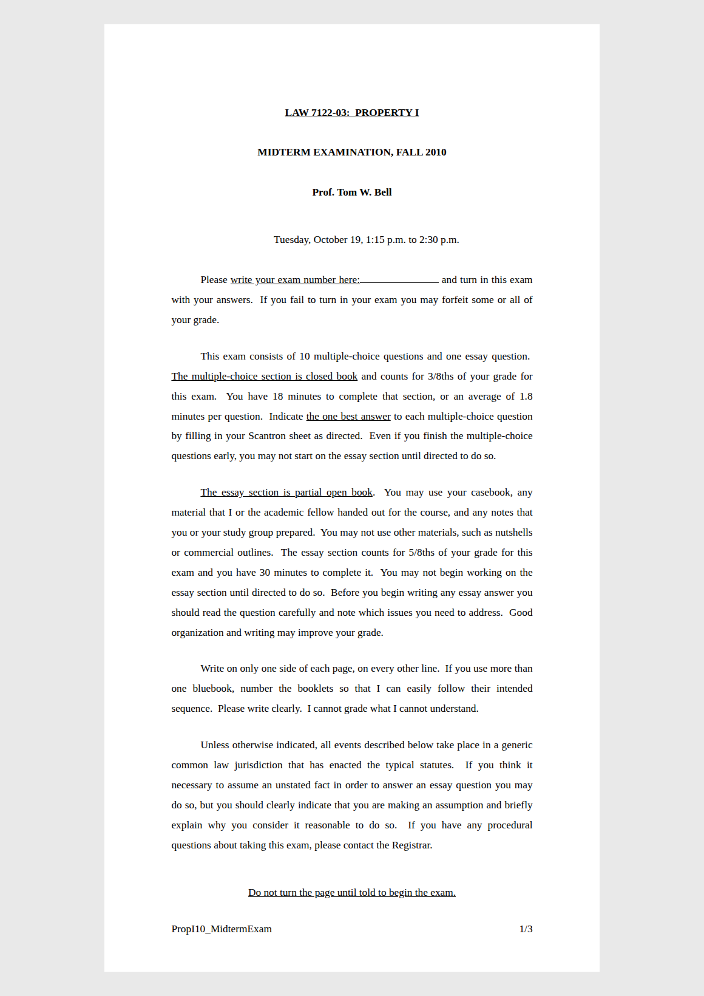LAW 7122-03: PROPERTY I
MIDTERM EXAMINATION, FALL 2010
Prof. Tom W. Bell
Tuesday, October 19, 1:15 p.m. to 2:30 p.m.
Please write your exam number here: and turn in this exam with your answers. If you fail to turn in your exam you may forfeit some or all of your grade.
This exam consists of 10 multiple-choice questions and one essay question. The multiple-choice section is closed book and counts for 3/8ths of your grade for this exam. You have 18 minutes to complete that section, or an average of 1.8 minutes per question. Indicate the one best answer to each multiple-choice question by filling in your Scantron sheet as directed. Even if you finish the multiple-choice questions early, you may not start on the essay section until directed to do so.
The essay section is partial open book. You may use your casebook, any material that I or the academic fellow handed out for the course, and any notes that you or your study group prepared. You may not use other materials, such as nutshells or commercial outlines. The essay section counts for 5/8ths of your grade for this exam and you have 30 minutes to complete it. You may not begin working on the essay section until directed to do so. Before you begin writing any essay answer you should read the question carefully and note which issues you need to address. Good organization and writing may improve your grade.
Write on only one side of each page, on every other line. If you use more than one bluebook, number the booklets so that I can easily follow their intended sequence. Please write clearly. I cannot grade what I cannot understand.
Unless otherwise indicated, all events described below take place in a generic common law jurisdiction that has enacted the typical statutes. If you think it necessary to assume an unstated fact in order to answer an essay question you may do so, but you should clearly indicate that you are making an assumption and briefly explain why you consider it reasonable to do so. If you have any procedural questions about taking this exam, please contact the Registrar.
Do not turn the page until told to begin the exam.
PropI10_MidtermExam 1/3